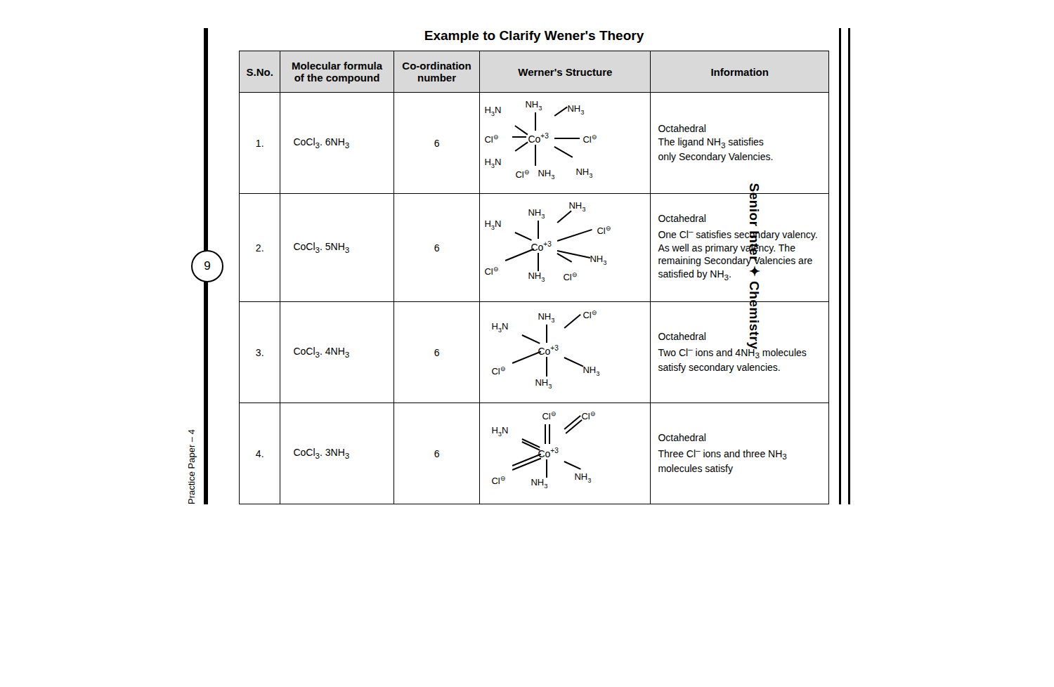9
Practice Paper – 4
Senior Inter ✦ Chemistry
Example to Clarify Wener's Theory
| S.No. | Molecular formula of the compound | Co-ordination number | Werner's Structure | Information |
| --- | --- | --- | --- | --- |
| 1. | CoCl 3 . 6NH 3 | 6 | H 3 N NH 3 NH 3 Cl ⊖ Co +3 Cl ⊖ H 3 N Cl ⊖ NH 3 NH 3 | Octahedral The ligand NH 3 satisfies only Secondary Valencies. |
| 2. | CoCl 3 . 5NH 3 | 6 | H 3 N NH 3 NH 3 Cl ⊖ Co +3 Cl ⊖ NH 3 Cl ⊖ NH 3 | Octahedral One Cl – satisfies secondary valency. As well as primary valency. The remaining Secondary Valencies are satisfied by NH 3 . |
| 3. | CoCl 3 . 4NH 3 | 6 | H 3 N NH 3 Cl ⊖ Co +3 Cl ⊖ NH 3 NH 3 | Octahedral Two Cl – ions and 4NH 3 molecules satisfy secondary valencies. |
| 4. | CoCl 3 . 3NH 3 | 6 | H 3 N Cl ⊖ Cl ⊖ Co +3 Cl ⊖ NH 3 NH 3 | Octahedral Three Cl – ions and three NH 3 molecules satisfy |